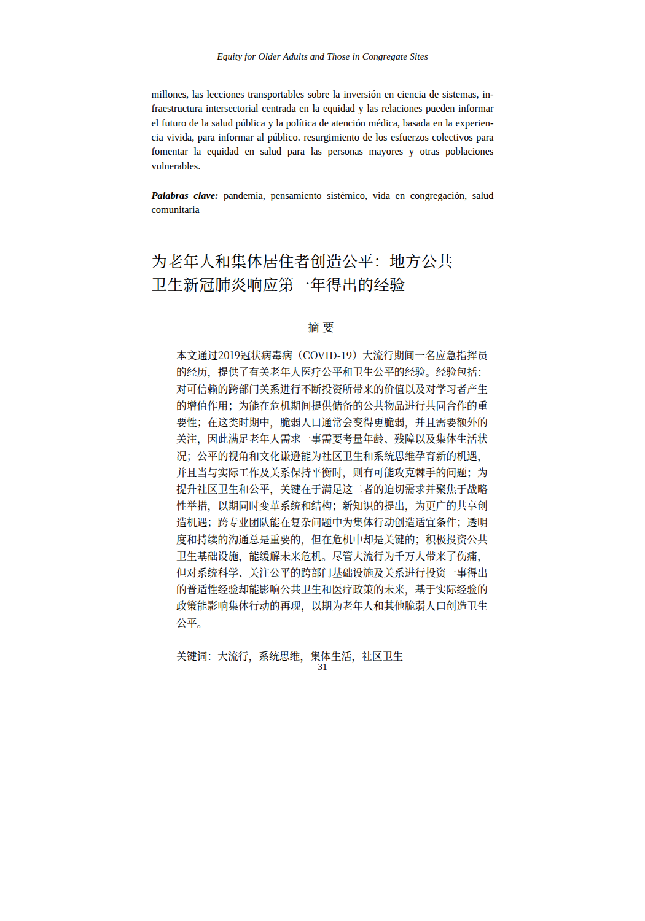Equity for Older Adults and Those in Congregate Sites
millones, las lecciones transportables sobre la inversión en ciencia de sistemas, infraestructura intersectorial centrada en la equidad y las relaciones pueden informar el futuro de la salud pública y la política de atención médica, basada en la experiencia vivida, para informar al público. resurgimiento de los esfuerzos colectivos para fomentar la equidad en salud para las personas mayores y otras poblaciones vulnerables.
Palabras clave: pandemia, pensamiento sistémico, vida en congregación, salud comunitaria
为老年人和集体居住者创造公平：地方公共
卫生新冠肺炎响应第一年得出的经验
摘要
本文通过2019冠状病毒病（COVID-19）大流行期间一名应急指挥员的经历，提供了有关老年人医疗公平和卫生公平的经验。经验包括：对可信赖的跨部门关系进行不断投资所带来的价值以及对学习者产生的增值作用；为能在危机期间提供储备的公共物品进行共同合作的重要性；在这类时期中，脆弱人口通常会变得更脆弱，并且需要额外的关注，因此满足老年人需求一事需要考量年龄、残障以及集体生活状况；公平的视角和文化谦逊能为社区卫生和系统思维孕育新的机遇，并且当与实际工作及关系保持平衡时，则有可能攻克棘手的问题；为提升社区卫生和公平，关键在于满足这二者的迫切需求并聚焦于战略性举措，以期同时变革系统和结构；新知识的提出，为更广的共享创造机遇；跨专业团队能在复杂问题中为集体行动创造适宜条件；透明度和持续的沟通总是重要的，但在危机中却是关键的；积极投资公共卫生基础设施，能缓解未来危机。尽管大流行为千万人带来了伤痛，但对系统科学、关注公平的跨部门基础设施及关系进行投资一事得出的普适性经验却能影响公共卫生和医疗政策的未来，基于实际经验的政策能影响集体行动的再现，以期为老年人和其他脆弱人口创造卫生公平。
关键词：大流行，系统思维，集体生活，社区卫生
31